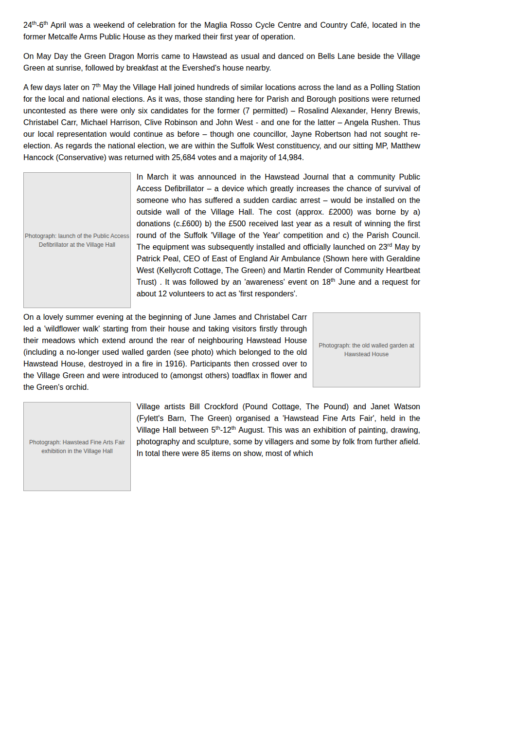24th-6th April was a weekend of celebration for the Maglia Rosso Cycle Centre and Country Café, located in the former Metcalfe Arms Public House as they marked their first year of operation.
On May Day the Green Dragon Morris came to Hawstead as usual and danced on Bells Lane beside the Village Green at sunrise, followed by breakfast at the Evershed's house nearby.
A few days later on 7th May the Village Hall joined hundreds of similar locations across the land as a Polling Station for the local and national elections. As it was, those standing here for Parish and Borough positions were returned uncontested as there were only six candidates for the former (7 permitted) – Rosalind Alexander, Henry Brewis, Christabel Carr, Michael Harrison, Clive Robinson and John West - and one for the latter – Angela Rushen. Thus our local representation would continue as before – though one councillor, Jayne Robertson had not sought re-election. As regards the national election, we are within the Suffolk West constituency, and our sitting MP, Matthew Hancock (Conservative) was returned with 25,684 votes and a majority of 14,984.
Photograph: launch of the Public Access Defibrillator at the Village Hall
In March it was announced in the Hawstead Journal that a community Public Access Defibrillator – a device which greatly increases the chance of survival of someone who has suffered a sudden cardiac arrest – would be installed on the outside wall of the Village Hall. The cost (approx. £2000) was borne by a) donations (c.£600) b) the £500 received last year as a result of winning the first round of the Suffolk 'Village of the Year' competition and c) the Parish Council. The equipment was subsequently installed and officially launched on 23rd May by Patrick Peal, CEO of East of England Air Ambulance (Shown here with Geraldine West (Kellycroft Cottage, The Green) and Martin Render of Community Heartbeat Trust) . It was followed by an 'awareness' event on 18th June and a request for about 12 volunteers to act as 'first responders'.
Photograph: the old walled garden at Hawstead House
On a lovely summer evening at the beginning of June James and Christabel Carr led a 'wildflower walk' starting from their house and taking visitors firstly through their meadows which extend around the rear of neighbouring Hawstead House (including a no-longer used walled garden (see photo) which belonged to the old Hawstead House, destroyed in a fire in 1916). Participants then crossed over to the Village Green and were introduced to (amongst others) toadflax in flower and the Green's orchid.
Photograph: Hawstead Fine Arts Fair exhibition in the Village Hall
Village artists Bill Crockford (Pound Cottage, The Pound) and Janet Watson (Fylett's Barn, The Green) organised a 'Hawstead Fine Arts Fair', held in the Village Hall between 5th-12th August. This was an exhibition of painting, drawing, photography and sculpture, some by villagers and some by folk from further afield. In total there were 85 items on show, most of which